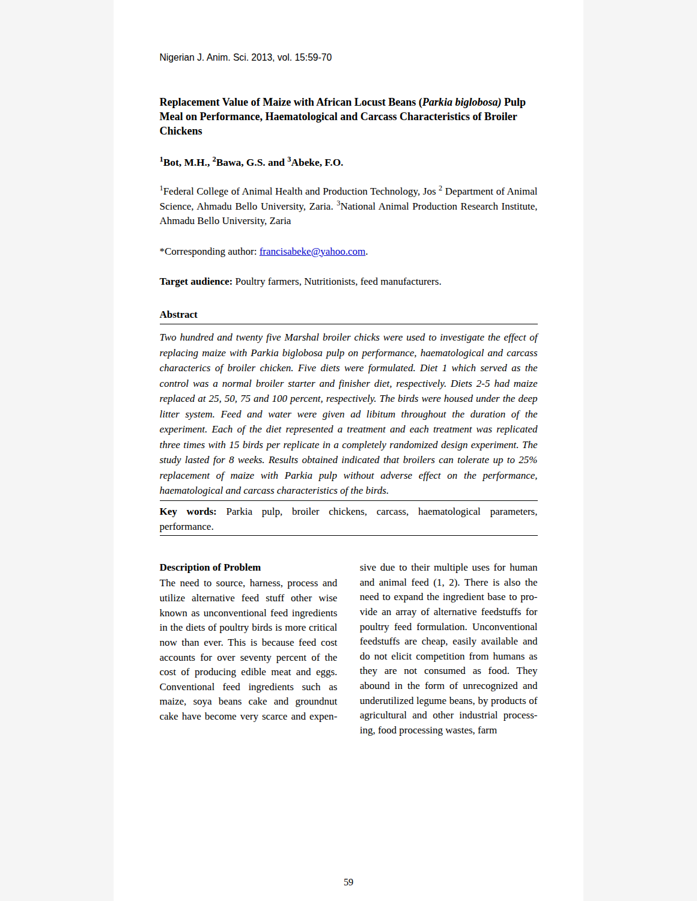Nigerian J. Anim. Sci. 2013, vol. 15:59-70
Replacement Value of Maize with African Locust Beans (Parkia biglobosa) Pulp Meal on Performance, Haematological and Carcass Characteristics of Broiler Chickens
1Bot, M.H., 2Bawa, G.S. and 3Abeke, F.O.
1Federal College of Animal Health and Production Technology, Jos 2 Department of Animal Science, Ahmadu Bello University, Zaria. 3National Animal Production Research Institute, Ahmadu Bello University, Zaria
*Corresponding author: francisabeke@yahoo.com.
Target audience: Poultry farmers, Nutritionists, feed manufacturers.
Abstract
Two hundred and twenty five Marshal broiler chicks were used to investigate the effect of replacing maize with Parkia biglobosa pulp on performance, haematological and carcass characterics of broiler chicken. Five diets were formulated. Diet 1 which served as the control was a normal broiler starter and finisher diet, respectively. Diets 2-5 had maize replaced at 25, 50, 75 and 100 percent, respectively. The birds were housed under the deep litter system. Feed and water were given ad libitum throughout the duration of the experiment. Each of the diet represented a treatment and each treatment was replicated three times with 15 birds per replicate in a completely randomized design experiment. The study lasted for 8 weeks. Results obtained indicated that broilers can tolerate up to 25% replacement of maize with Parkia pulp without adverse effect on the performance, haematological and carcass characteristics of the birds.
Key words: Parkia pulp, broiler chickens, carcass, haematological parameters, performance.
Description of Problem
The need to source, harness, process and utilize alternative feed stuff other wise known as unconventional feed ingredients in the diets of poultry birds is more critical now than ever. This is because feed cost accounts for over seventy percent of the cost of producing edible meat and eggs. Conventional feed ingredients such as maize, soya beans cake and groundnut cake have become very scarce and expensive due to their multiple uses for human and animal feed (1, 2). There is also the need to expand the ingredient base to provide an array of alternative feedstuffs for poultry feed formulation. Unconventional feedstuffs are cheap, easily available and do not elicit competition from humans as they are not consumed as food. They abound in the form of unrecognized and underutilized legume beans, by products of agricultural and other industrial processing, food processing wastes, farm
59